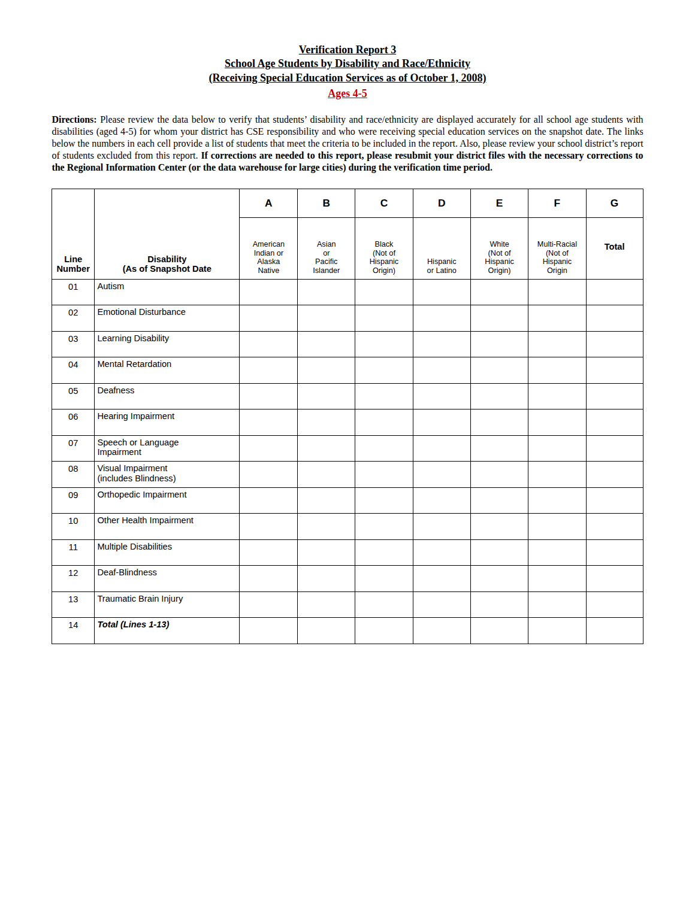Verification Report 3 School Age Students by Disability and Race/Ethnicity (Receiving Special Education Services as of October 1, 2008) Ages 4-5
Directions: Please review the data below to verify that students’ disability and race/ethnicity are displayed accurately for all school age students with disabilities (aged 4-5) for whom your district has CSE responsibility and who were receiving special education services on the snapshot date. The links below the numbers in each cell provide a list of students that meet the criteria to be included in the report. Also, please review your school district’s report of students excluded from this report. If corrections are needed to this report, please resubmit your district files with the necessary corrections to the Regional Information Center (or the data warehouse for large cities) during the verification time period.
| | | A | B | C | D | E | F | G |
| --- | --- | --- | --- | --- | --- | --- | --- | --- |
| Line Number | Disability (As of Snapshot Date | American Indian or Alaska Native | Asian or Pacific Islander | Black (Not of Hispanic Origin) | Hispanic or Latino | White (Not of Hispanic Origin) | Multi-Racial (Not of Hispanic Origin | Total |
| 01 | Autism | | | | | | | |
| 02 | Emotional Disturbance | | | | | | | |
| 03 | Learning Disability | | | | | | | |
| 04 | Mental Retardation | | | | | | | |
| 05 | Deafness | | | | | | | |
| 06 | Hearing Impairment | | | | | | | |
| 07 | Speech or Language Impairment | | | | | | | |
| 08 | Visual Impairment (includes Blindness) | | | | | | | |
| 09 | Orthopedic Impairment | | | | | | | |
| 10 | Other Health Impairment | | | | | | | |
| 11 | Multiple Disabilities | | | | | | | |
| 12 | Deaf-Blindness | | | | | | | |
| 13 | Traumatic Brain Injury | | | | | | | |
| 14 | Total (Lines 1-13) | | | | | | | |